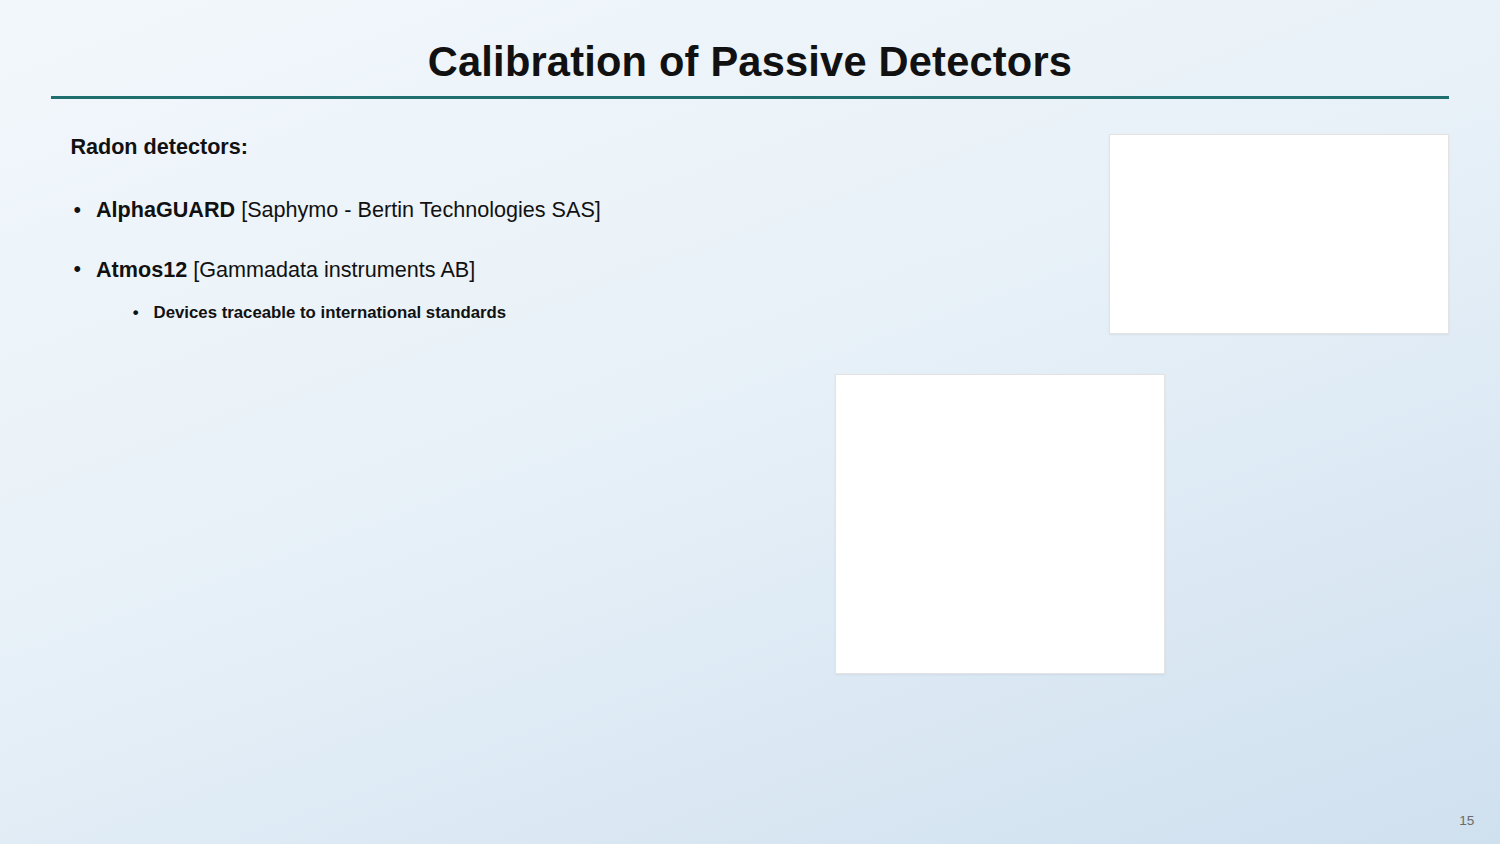Calibration of Passive Detectors
Radon detectors:
AlphaGUARD [Saphymo - Bertin Technologies SAS]
Atmos12 [Gammadata instruments AB]
Devices traceable to international standards
15